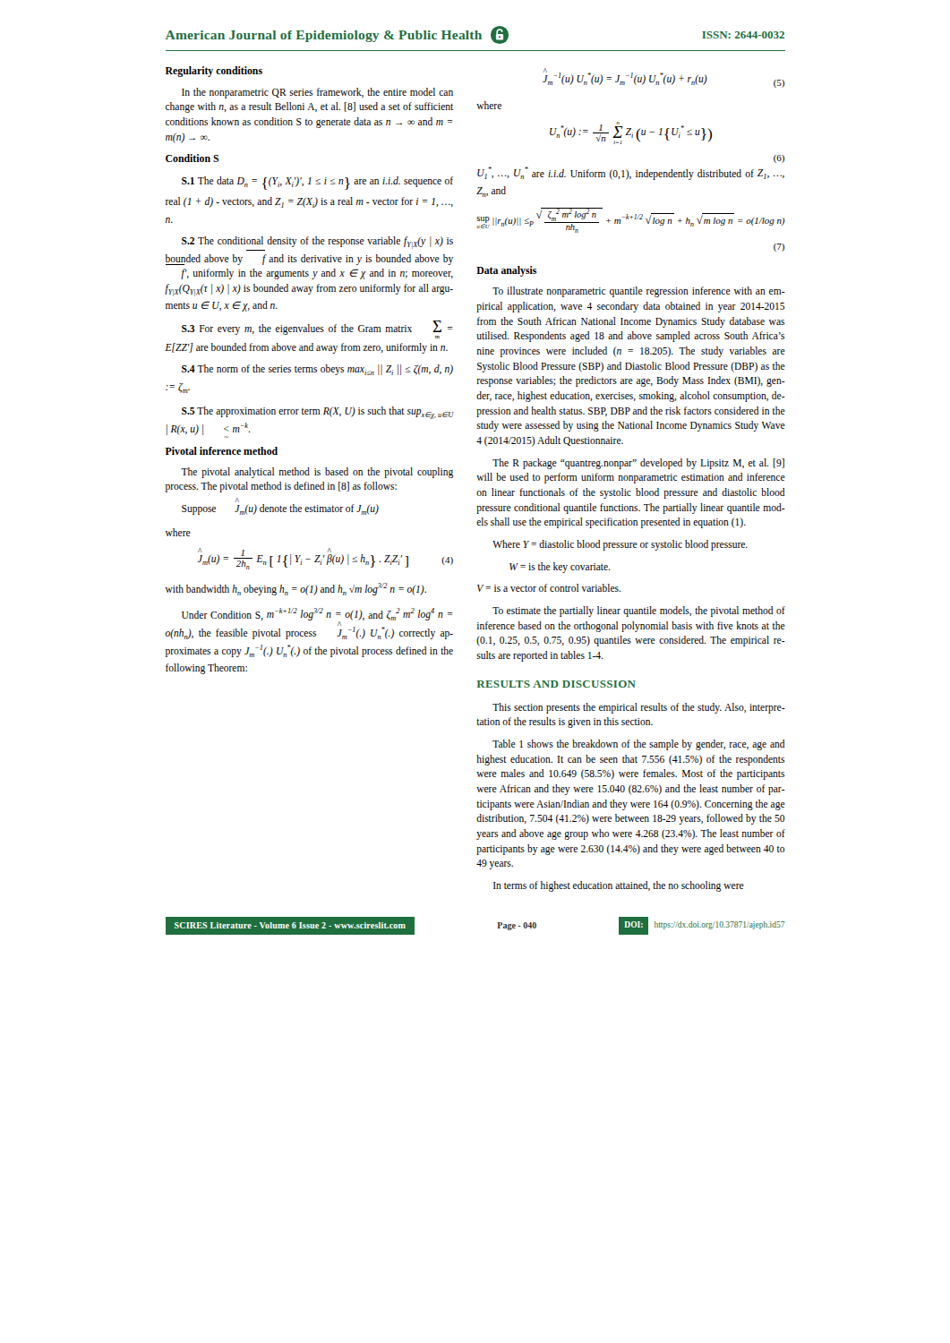American Journal of Epidemiology & Public Health
ISSN: 2644-0032
Regularity conditions
In the nonparametric QR series framework, the entire model can change with n, as a result Belloni A, et al. [8] used a set of sufficient conditions known as condition S to generate data as n → ∞ and m = m(n) → ∞.
Condition S
S.1 The data Dn = {(Yi, Xi′)′, 1 ≤ i ≤ n} are an i.i.d. sequence of real (1 + d) - vectors, and Z1 = Z(Xi) is a real m - vector for i = 1, …, n.
S.2 The conditional density of the response variable fY|X(y | x) is bounded above by f and its derivative in y is bounded above by f′, uniformly in the arguments y and x ∈ χ and in n; moreover, fY|X(QY|X(τ | x) | x) is bounded away from zero uniformly for all arguments u ∈ U, x ∈ χ, and n.
S.3 For every m, the eigenvalues of the Gram matrix Σm = E[ZZ′] are bounded from above and away from zero, uniformly in n.
S.4 The norm of the series terms obeys maxi≤n || Zi || ≤ ζ(m, d, n) := ζm.
S.5 The approximation error term R(X, U) is such that supx∈χ, u∈U | R(x, u) | < m−k.
Pivotal inference method
The pivotal analytical method is based on the pivotal coupling process. The pivotal method is defined in [8] as follows:
Suppose Jm(u) denote the estimator of Jm(u)
where
Jm(u) = 12hn En [ 1{| Yi − Zi′ β(u) | ≤ hn} . ZiZi′ ] (4)
with bandwidth hn obeying hn = o(1) and hn √m log3/2 n = o(1).
Under Condition S, m−k+1/2 log3/2 n = o(1), and ζm2 m2 log4 n = o(nhn), the feasible pivotal process Jm−1(.) Un*(.) correctly approximates a copy Jm−1(.) Un*(.) of the pivotal process defined in the following Theorem:
Jm−1(u) Un*(u) = Jm−1(u) Un*(u) + rn(u) (5)
where
Un*(u) := 1√n nΣi=1 Zi (u − 1{Ui* ≤ u})
(6)
U1*, …, Un* are i.i.d. Uniform (0,1), independently distributed of Z1, …, Zn, and
sup u∈U ||rn(u)|| ≤P ζm2 m2 log2 n nhn + m−k+1/2 log n + hn m log n = o(1/log n)
(7)
Data analysis
To illustrate nonparametric quantile regression inference with an empirical application, wave 4 secondary data obtained in year 2014-2015 from the South African National Income Dynamics Study database was utilised. Respondents aged 18 and above sampled across South Africa’s nine provinces were included (n = 18.205). The study variables are Systolic Blood Pressure (SBP) and Diastolic Blood Pressure (DBP) as the response variables; the predictors are age, Body Mass Index (BMI), gender, race, highest education, exercises, smoking, alcohol consumption, depression and health status. SBP, DBP and the risk factors considered in the study were assessed by using the National Income Dynamics Study Wave 4 (2014/2015) Adult Questionnaire.
The R package “quantreg.nonpar” developed by Lipsitz M, et al. [9] will be used to perform uniform nonparametric estimation and inference on linear functionals of the systolic blood pressure and diastolic blood pressure conditional quantile functions. The partially linear quantile models shall use the empirical specification presented in equation (1).
Where Y = diastolic blood pressure or systolic blood pressure.
W = is the key covariate.
V = is a vector of control variables.
To estimate the partially linear quantile models, the pivotal method of inference based on the orthogonal polynomial basis with five knots at the (0.1, 0.25, 0.5, 0.75, 0.95) quantiles were considered. The empirical results are reported in tables 1-4.
RESULTS AND DISCUSSION
This section presents the empirical results of the study. Also, interpretation of the results is given in this section.
Table 1 shows the breakdown of the sample by gender, race, age and highest education. It can be seen that 7.556 (41.5%) of the respondents were males and 10.649 (58.5%) were females. Most of the participants were African and they were 15.040 (82.6%) and the least number of participants were Asian/Indian and they were 164 (0.9%). Concerning the age distribution, 7.504 (41.2%) were between 18-29 years, followed by the 50 years and above age group who were 4.268 (23.4%). The least number of participants by age were 2.630 (14.4%) and they were aged between 40 to 49 years.
In terms of highest education attained, the no schooling were
SCIRES Literature - Volume 6 Issue 2 - www.scireslit.com
Page - 040
DOI: https://dx.doi.org/10.37871/ajeph.id57